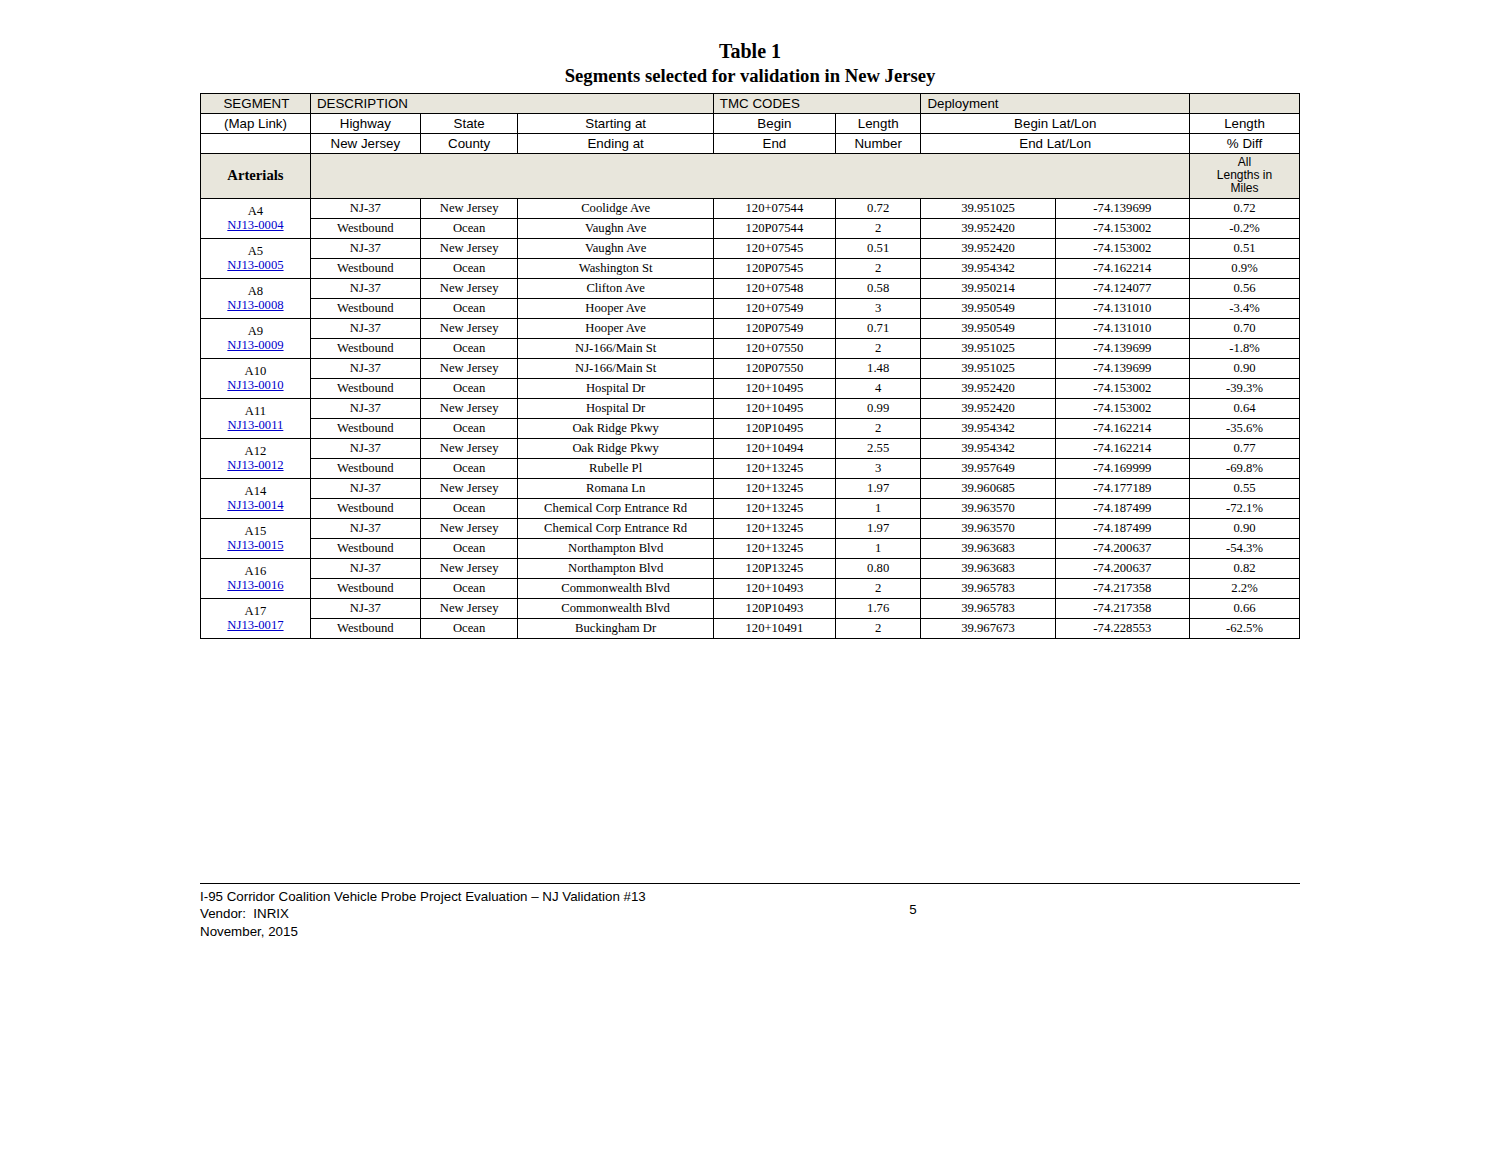Table 1
Segments selected for validation in New Jersey
| SEGMENT | DESCRIPTION | TMC CODES | Deployment | |
| (Map Link) | Highway | State | Starting at | Begin | Length | Begin Lat/Lon | Length |
| | New Jersey | County | Ending at | End | Number | End Lat/Lon | % Diff |
| Arterials | | All Lengths in Miles |
| A4 NJ13-0004 | NJ-37 | New Jersey | Coolidge Ave | 120+07544 | 0.72 | 39.951025 | -74.139699 | 0.72 |
| Westbound | Ocean | Vaughn Ave | 120P07544 | 2 | 39.952420 | -74.153002 | -0.2% |
| A5 NJ13-0005 | NJ-37 | New Jersey | Vaughn Ave | 120+07545 | 0.51 | 39.952420 | -74.153002 | 0.51 |
| Westbound | Ocean | Washington St | 120P07545 | 2 | 39.954342 | -74.162214 | 0.9% |
| A8 NJ13-0008 | NJ-37 | New Jersey | Clifton Ave | 120+07548 | 0.58 | 39.950214 | -74.124077 | 0.56 |
| Westbound | Ocean | Hooper Ave | 120+07549 | 3 | 39.950549 | -74.131010 | -3.4% |
| A9 NJ13-0009 | NJ-37 | New Jersey | Hooper Ave | 120P07549 | 0.71 | 39.950549 | -74.131010 | 0.70 |
| Westbound | Ocean | NJ-166/Main St | 120+07550 | 2 | 39.951025 | -74.139699 | -1.8% |
| A10 NJ13-0010 | NJ-37 | New Jersey | NJ-166/Main St | 120P07550 | 1.48 | 39.951025 | -74.139699 | 0.90 |
| Westbound | Ocean | Hospital Dr | 120+10495 | 4 | 39.952420 | -74.153002 | -39.3% |
| A11 NJ13-0011 | NJ-37 | New Jersey | Hospital Dr | 120+10495 | 0.99 | 39.952420 | -74.153002 | 0.64 |
| Westbound | Ocean | Oak Ridge Pkwy | 120P10495 | 2 | 39.954342 | -74.162214 | -35.6% |
| A12 NJ13-0012 | NJ-37 | New Jersey | Oak Ridge Pkwy | 120+10494 | 2.55 | 39.954342 | -74.162214 | 0.77 |
| Westbound | Ocean | Rubelle Pl | 120+13245 | 3 | 39.957649 | -74.169999 | -69.8% |
| A14 NJ13-0014 | NJ-37 | New Jersey | Romana Ln | 120+13245 | 1.97 | 39.960685 | -74.177189 | 0.55 |
| Westbound | Ocean | Chemical Corp Entrance Rd | 120+13245 | 1 | 39.963570 | -74.187499 | -72.1% |
| A15 NJ13-0015 | NJ-37 | New Jersey | Chemical Corp Entrance Rd | 120+13245 | 1.97 | 39.963570 | -74.187499 | 0.90 |
| Westbound | Ocean | Northampton Blvd | 120+13245 | 1 | 39.963683 | -74.200637 | -54.3% |
| A16 NJ13-0016 | NJ-37 | New Jersey | Northampton Blvd | 120P13245 | 0.80 | 39.963683 | -74.200637 | 0.82 |
| Westbound | Ocean | Commonwealth Blvd | 120+10493 | 2 | 39.965783 | -74.217358 | 2.2% |
| A17 NJ13-0017 | NJ-37 | New Jersey | Commonwealth Blvd | 120P10493 | 1.76 | 39.965783 | -74.217358 | 0.66 |
| Westbound | Ocean | Buckingham Dr | 120+10491 | 2 | 39.967673 | -74.228553 | -62.5% |
I-95 Corridor Coalition Vehicle Probe Project Evaluation – NJ Validation #13
Vendor: INRIX
November, 2015
5